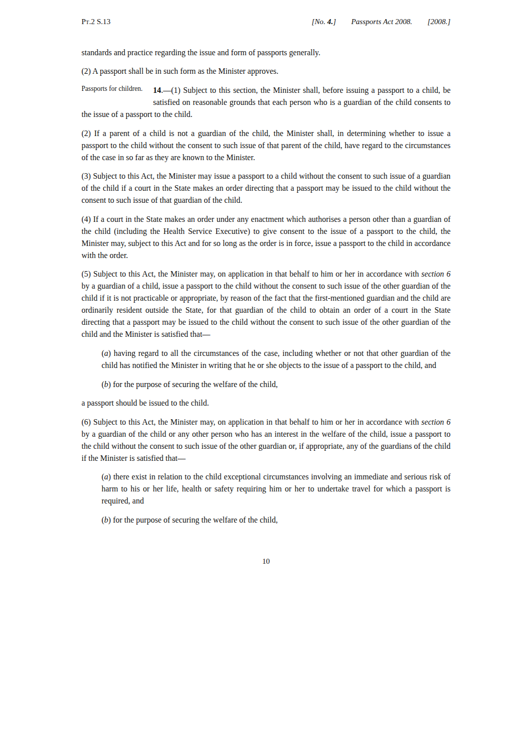Pt.2 S.13 [No. 4.] Passports Act 2008. [2008.]
standards and practice regarding the issue and form of passports generally.
(2) A passport shall be in such form as the Minister approves.
Passports for children.
14.—(1) Subject to this section, the Minister shall, before issuing a passport to a child, be satisfied on reasonable grounds that each person who is a guardian of the child consents to the issue of a passport to the child.
(2) If a parent of a child is not a guardian of the child, the Minister shall, in determining whether to issue a passport to the child without the consent to such issue of that parent of the child, have regard to the circumstances of the case in so far as they are known to the Minister.
(3) Subject to this Act, the Minister may issue a passport to a child without the consent to such issue of a guardian of the child if a court in the State makes an order directing that a passport may be issued to the child without the consent to such issue of that guardian of the child.
(4) If a court in the State makes an order under any enactment which authorises a person other than a guardian of the child (including the Health Service Executive) to give consent to the issue of a passport to the child, the Minister may, subject to this Act and for so long as the order is in force, issue a passport to the child in accordance with the order.
(5) Subject to this Act, the Minister may, on application in that behalf to him or her in accordance with section 6 by a guardian of a child, issue a passport to the child without the consent to such issue of the other guardian of the child if it is not practicable or appropriate, by reason of the fact that the first-mentioned guardian and the child are ordinarily resident outside the State, for that guardian of the child to obtain an order of a court in the State directing that a passport may be issued to the child without the consent to such issue of the other guardian of the child and the Minister is satisfied that—
(a) having regard to all the circumstances of the case, including whether or not that other guardian of the child has notified the Minister in writing that he or she objects to the issue of a passport to the child, and
(b) for the purpose of securing the welfare of the child,
a passport should be issued to the child.
(6) Subject to this Act, the Minister may, on application in that behalf to him or her in accordance with section 6 by a guardian of the child or any other person who has an interest in the welfare of the child, issue a passport to the child without the consent to such issue of the other guardian or, if appropriate, any of the guardians of the child if the Minister is satisfied that—
(a) there exist in relation to the child exceptional circumstances involving an immediate and serious risk of harm to his or her life, health or safety requiring him or her to undertake travel for which a passport is required, and
(b) for the purpose of securing the welfare of the child,
10